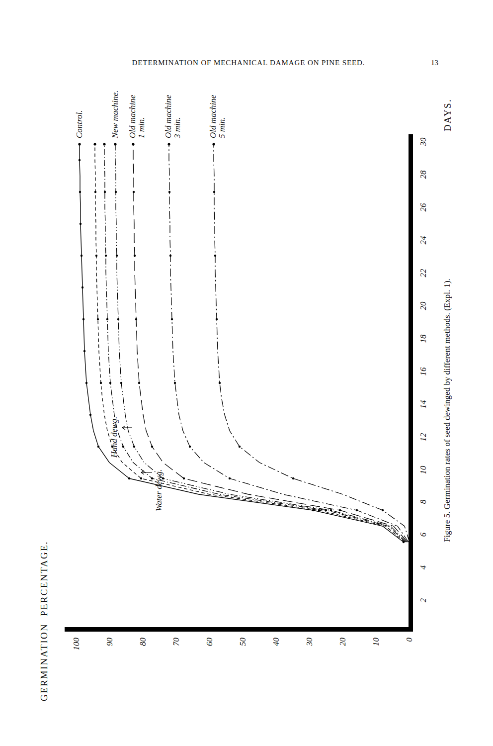Determination of Mechanical Damage on Pine Seed.
13
GERMINATION PERCENTAGE.
DAYS.
100
90
80
70
60
50
40
30
20
10
0
2
4
6
8
10
12
14
16
18
20
22
24
26
28
30
Hand dewg.
Water dewg.
Control.
New machine.
Old machine
1 min.
Old machine
3 min.
Old machine
5 min.
Figure 5. Germination rates of seed dewinged by different methods. (Expl. 1).